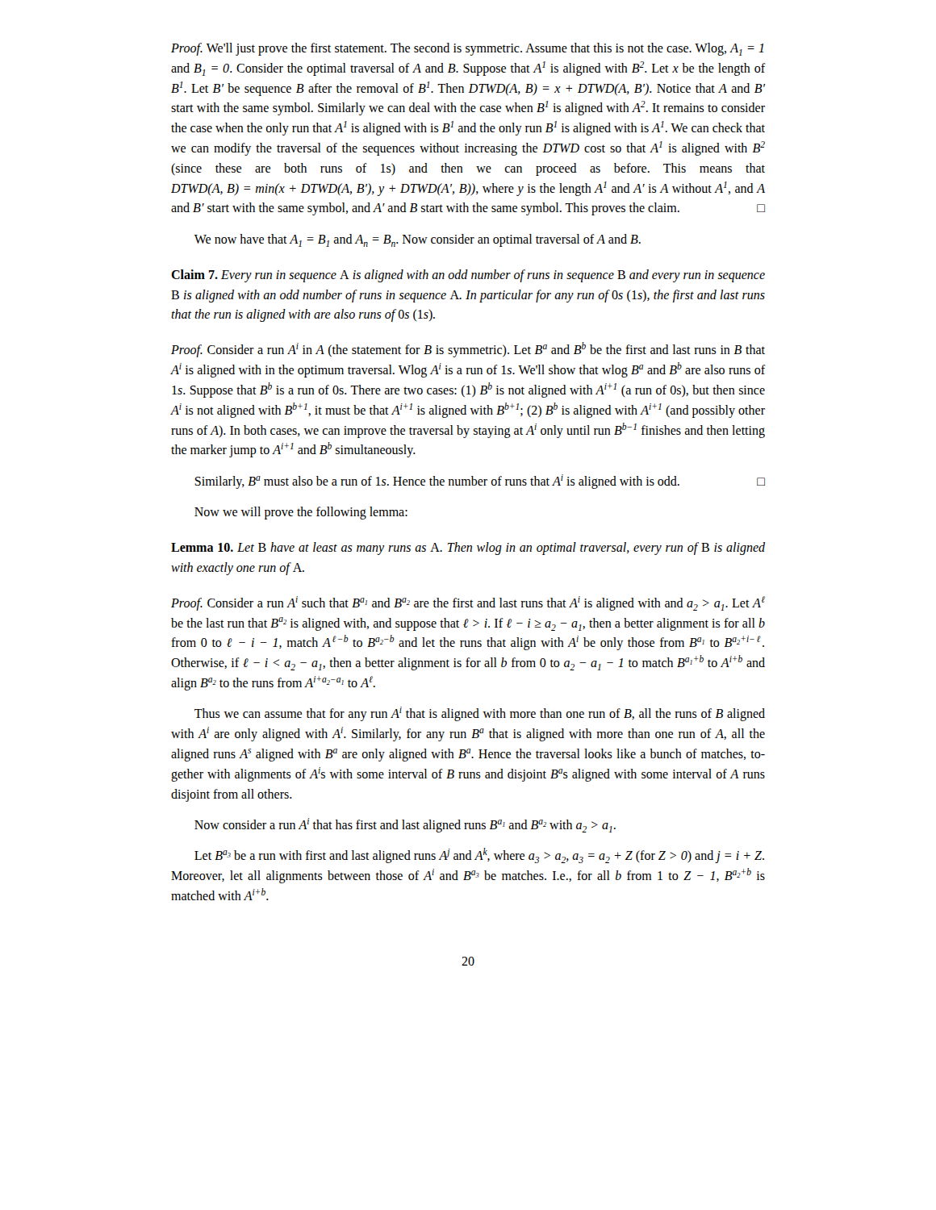Proof. We'll just prove the first statement. The second is symmetric. Assume that this is not the case. Wlog, A1 = 1 and B1 = 0. Consider the optimal traversal of A and B. Suppose that A1 is aligned with B2. Let x be the length of B1. Let B′ be sequence B after the removal of B1. Then DTWD(A, B) = x + DTWD(A, B′). Notice that A and B′ start with the same symbol. Similarly we can deal with the case when B1 is aligned with A2. It remains to consider the case when the only run that A1 is aligned with is B1 and the only run B1 is aligned with is A1. We can check that we can modify the traversal of the sequences without increasing the DTWD cost so that A1 is aligned with B2 (since these are both runs of 1s) and then we can proceed as before. This means that DTWD(A, B) = min(x + DTWD(A, B′), y + DTWD(A′, B)), where y is the length A1 and A′ is A without A1, and A and B′ start with the same symbol, and A′ and B start with the same symbol. This proves the claim. □
We now have that A1 = B1 and An = Bn. Now consider an optimal traversal of A and B.
Claim 7. Every run in sequence A is aligned with an odd number of runs in sequence B and every run in sequence B is aligned with an odd number of runs in sequence A. In particular for any run of 0s (1s), the first and last runs that the run is aligned with are also runs of 0s (1s).
Proof. Consider a run Ai in A (the statement for B is symmetric). Let Ba and Bb be the first and last runs in B that Ai is aligned with in the optimum traversal. Wlog Ai is a run of 1s. We'll show that wlog Ba and Bb are also runs of 1s. Suppose that Bb is a run of 0s. There are two cases: (1) Bb is not aligned with Ai+1 (a run of 0s), but then since Ai is not aligned with Bb+1, it must be that Ai+1 is aligned with Bb+1; (2) Bb is aligned with Ai+1 (and possibly other runs of A). In both cases, we can improve the traversal by staying at Ai only until run Bb−1 finishes and then letting the marker jump to Ai+1 and Bb simultaneously.
Similarly, Ba must also be a run of 1s. Hence the number of runs that Ai is aligned with is odd. □
Now we will prove the following lemma:
Lemma 10. Let B have at least as many runs as A. Then wlog in an optimal traversal, every run of B is aligned with exactly one run of A.
Proof. Consider a run Ai such that Ba1 and Ba2 are the first and last runs that Ai is aligned with and a2 > a1. Let Aℓ be the last run that Ba2 is aligned with, and suppose that ℓ > i. If ℓ − i ≥ a2 − a1, then a better alignment is for all b from 0 to ℓ − i − 1, match Aℓ−b to Ba2−b and let the runs that align with Ai be only those from Ba1 to Ba2+i−ℓ. Otherwise, if ℓ − i < a2 − a1, then a better alignment is for all b from 0 to a2 − a1 − 1 to match Ba1+b to Ai+b and align Ba2 to the runs from Ai+a2−a1 to Aℓ.
Thus we can assume that for any run Ai that is aligned with more than one run of B, all the runs of B aligned with Ai are only aligned with Ai. Similarly, for any run Ba that is aligned with more than one run of A, all the aligned runs As aligned with Ba are only aligned with Ba. Hence the traversal looks like a bunch of matches, together with alignments of Ais with some interval of B runs and disjoint Bas aligned with some interval of A runs disjoint from all others.
Now consider a run Ai that has first and last aligned runs Ba1 and Ba2 with a2 > a1.
Let Ba3 be a run with first and last aligned runs Aj and Ak, where a3 > a2, a3 = a2 + Z (for Z > 0) and j = i + Z. Moreover, let all alignments between those of Ai and Ba3 be matches. I.e., for all b from 1 to Z − 1, Ba2+b is matched with Ai+b.
20